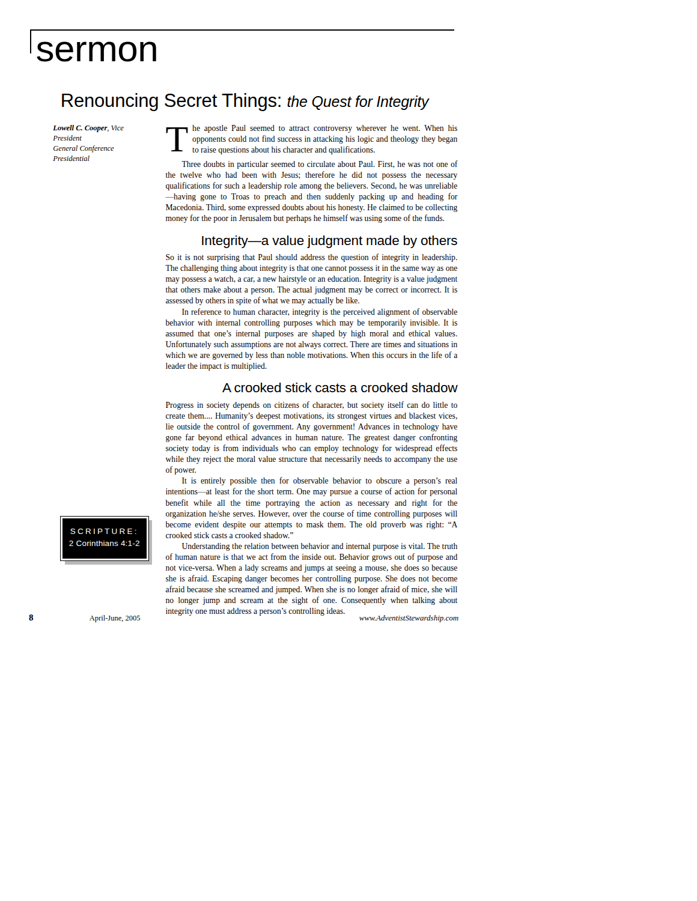sermon
Renouncing Secret Things: the Quest for Integrity
Lowell C. Cooper, Vice President
General Conference Presidential
SCRIPTURE: 2 Corinthians 4:1-2
The apostle Paul seemed to attract controversy wherever he went. When his opponents could not find success in attacking his logic and theology they began to raise questions about his character and qualifications.
Three doubts in particular seemed to circulate about Paul. First, he was not one of the twelve who had been with Jesus; therefore he did not possess the necessary qualifications for such a leadership role among the believers. Second, he was unreliable—having gone to Troas to preach and then suddenly packing up and heading for Macedonia. Third, some expressed doubts about his honesty. He claimed to be collecting money for the poor in Jerusalem but perhaps he himself was using some of the funds.
Integrity—a value judgment made by others
So it is not surprising that Paul should address the question of integrity in leadership. The challenging thing about integrity is that one cannot possess it in the same way as one may possess a watch, a car, a new hairstyle or an education. Integrity is a value judgment that others make about a person. The actual judgment may be correct or incorrect. It is assessed by others in spite of what we may actually be like.
In reference to human character, integrity is the perceived alignment of observable behavior with internal controlling purposes which may be temporarily invisible. It is assumed that one’s internal purposes are shaped by high moral and ethical values. Unfortunately such assumptions are not always correct. There are times and situations in which we are governed by less than noble motivations. When this occurs in the life of a leader the impact is multiplied.
A crooked stick casts a crooked shadow
Progress in society depends on citizens of character, but society itself can do little to create them.... Humanity’s deepest motivations, its strongest virtues and blackest vices, lie outside the control of government. Any government! Advances in technology have gone far beyond ethical advances in human nature. The greatest danger confronting society today is from individuals who can employ technology for widespread effects while they reject the moral value structure that necessarily needs to accompany the use of power.
It is entirely possible then for observable behavior to obscure a person’s real intentions—at least for the short term. One may pursue a course of action for personal benefit while all the time portraying the action as necessary and right for the organization he/she serves. However, over the course of time controlling purposes will become evident despite our attempts to mask them. The old proverb was right: “A crooked stick casts a crooked shadow.”
Understanding the relation between behavior and internal purpose is vital. The truth of human nature is that we act from the inside out. Behavior grows out of purpose and not vice-versa. When a lady screams and jumps at seeing a mouse, she does so because she is afraid. Escaping danger becomes her controlling purpose. She does not become afraid because she screamed and jumped. When she is no longer afraid of mice, she will no longer jump and scream at the sight of one. Consequently when talking about integrity one must address a person’s controlling ideas.
8 April-June, 2005 www.AdventistStewardship.com